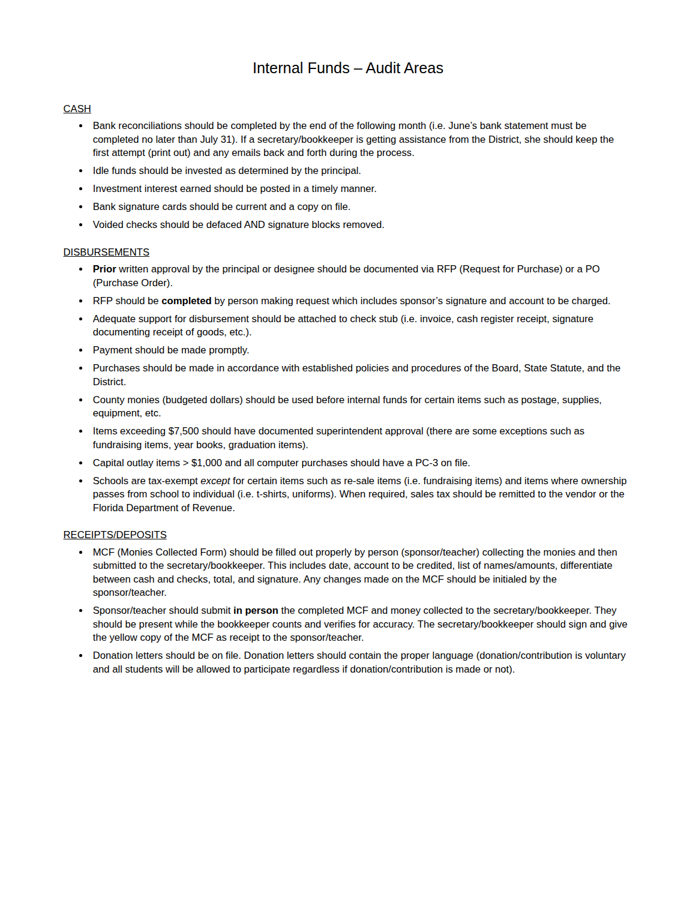Internal Funds – Audit Areas
CASH
Bank reconciliations should be completed by the end of the following month (i.e. June’s bank statement must be completed no later than July 31). If a secretary/bookkeeper is getting assistance from the District, she should keep the first attempt (print out) and any emails back and forth during the process.
Idle funds should be invested as determined by the principal.
Investment interest earned should be posted in a timely manner.
Bank signature cards should be current and a copy on file.
Voided checks should be defaced AND signature blocks removed.
DISBURSEMENTS
Prior written approval by the principal or designee should be documented via RFP (Request for Purchase) or a PO (Purchase Order).
RFP should be completed by person making request which includes sponsor’s signature and account to be charged.
Adequate support for disbursement should be attached to check stub (i.e. invoice, cash register receipt, signature documenting receipt of goods, etc.).
Payment should be made promptly.
Purchases should be made in accordance with established policies and procedures of the Board, State Statute, and the District.
County monies (budgeted dollars) should be used before internal funds for certain items such as postage, supplies, equipment, etc.
Items exceeding $7,500 should have documented superintendent approval (there are some exceptions such as fundraising items, year books, graduation items).
Capital outlay items > $1,000 and all computer purchases should have a PC-3 on file.
Schools are tax-exempt except for certain items such as re-sale items (i.e. fundraising items) and items where ownership passes from school to individual (i.e. t-shirts, uniforms). When required, sales tax should be remitted to the vendor or the Florida Department of Revenue.
RECEIPTS/DEPOSITS
MCF (Monies Collected Form) should be filled out properly by person (sponsor/teacher) collecting the monies and then submitted to the secretary/bookkeeper. This includes date, account to be credited, list of names/amounts, differentiate between cash and checks, total, and signature. Any changes made on the MCF should be initialed by the sponsor/teacher.
Sponsor/teacher should submit in person the completed MCF and money collected to the secretary/bookkeeper. They should be present while the bookkeeper counts and verifies for accuracy. The secretary/bookkeeper should sign and give the yellow copy of the MCF as receipt to the sponsor/teacher.
Donation letters should be on file. Donation letters should contain the proper language (donation/contribution is voluntary and all students will be allowed to participate regardless if donation/contribution is made or not).